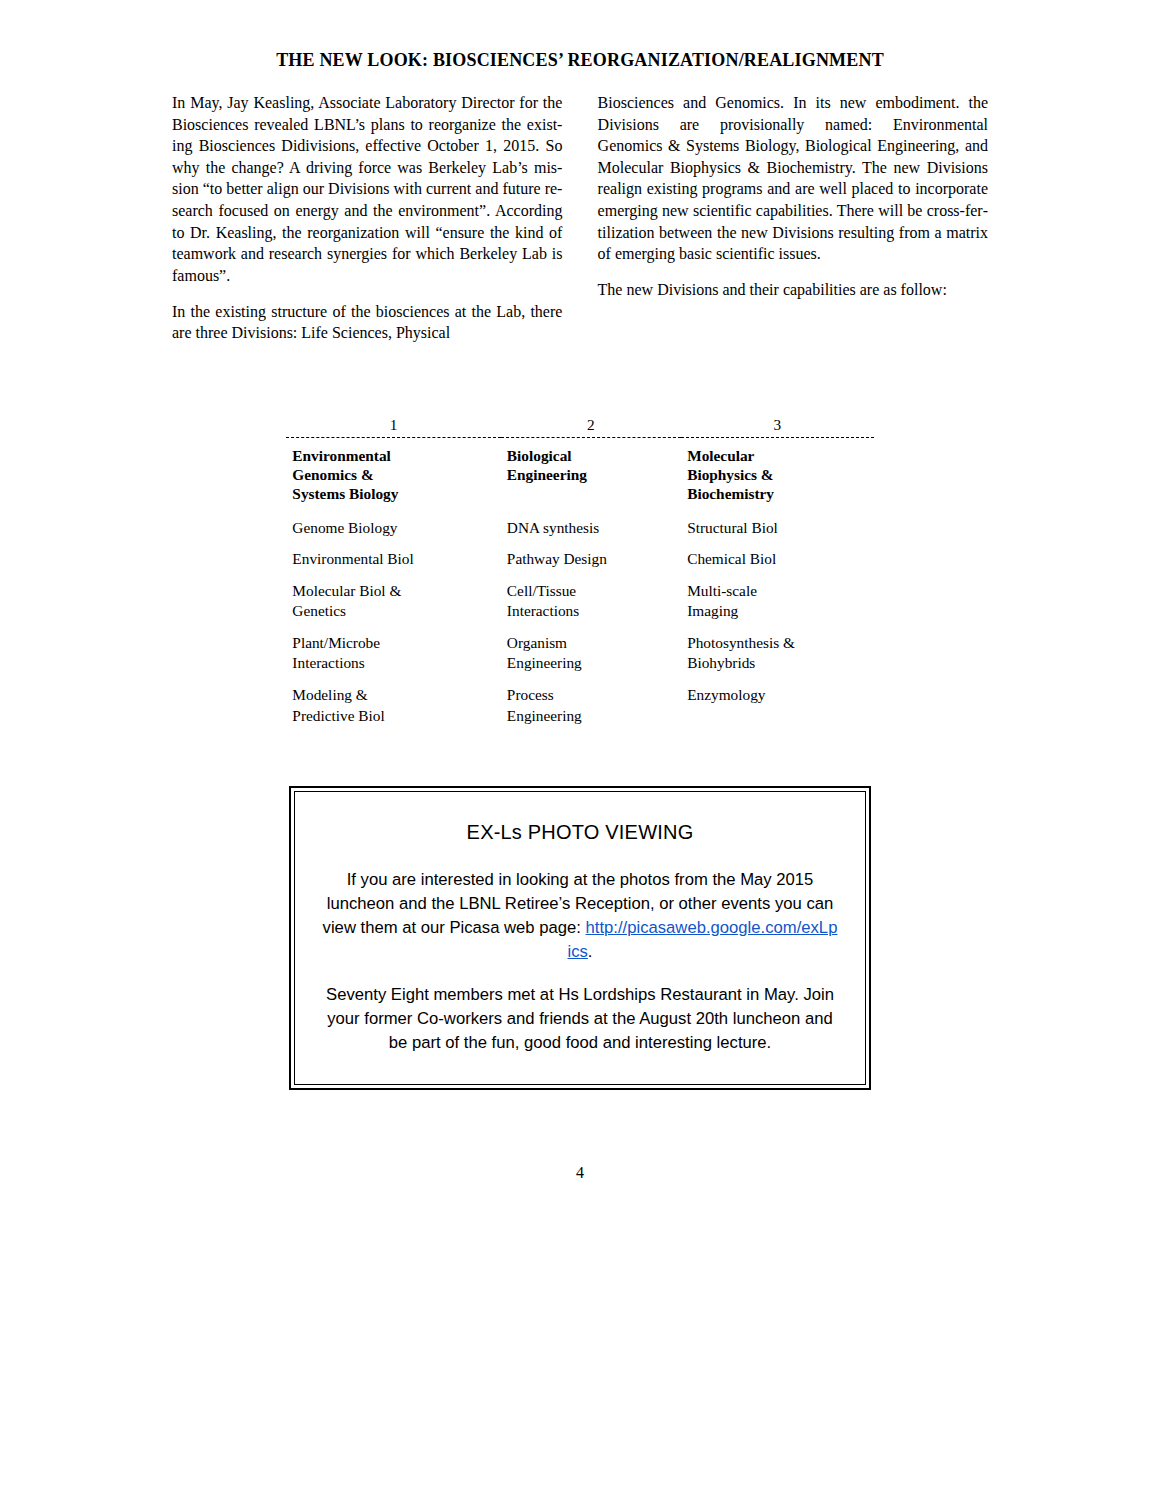THE NEW LOOK: BIOSCIENCES’ REORGANIZATION/REALIGNMENT
In May, Jay Keasling, Associate Laboratory Director for the Biosciences revealed LBNL’s plans to reorganize the existing Biosciences Didivisions, effective October 1, 2015. So why the change? A driving force was Berkeley Lab’s mission “to better align our Divisions with current and future research focused on energy and the environment”. According to Dr. Keasling, the reorganization will “ensure the kind of teamwork and research synergies for which Berkeley Lab is famous”.
In the existing structure of the biosciences at the Lab, there are three Divisions: Life Sciences, Physical
Biosciences and Genomics. In its new embodiment. the Divisions are provisionally named: Environmental Genomics & Systems Biology, Biological Engineering, and Molecular Biophysics & Biochemistry. The new Divisions realign existing programs and are well placed to incorporate emerging new scientific capabilities. There will be cross-fertilization between the new Divisions resulting from a matrix of emerging basic scientific issues.
The new Divisions and their capabilities are as follow:
| 1 | 2 | 3 |
| Environmental Genomics & Systems Biology | Biological Engineering | Molecular Biophysics & Biochemistry |
| Genome Biology | DNA synthesis | Structural Biol |
| Environmental Biol | Pathway Design | Chemical Biol |
| Molecular Biol & Genetics | Cell/Tissue Interactions | Multi-scale Imaging |
| Plant/Microbe Interactions | Organism Engineering | Photosynthesis & Biohybrids |
| Modeling & Predictive Biol | Process Engineering | Enzymology |
EX-Ls PHOTO VIEWING
If you are interested in looking at the photos from the May 2015 luncheon and the LBNL Retiree’s Reception, or other events you can view them at our Picasa web page: http://picasaweb.google.com/exLpics.
Seventy Eight members met at Hs Lordships Restaurant in May. Join your former Co-workers and friends at the August 20th luncheon and be part of the fun, good food and interesting lecture.
4